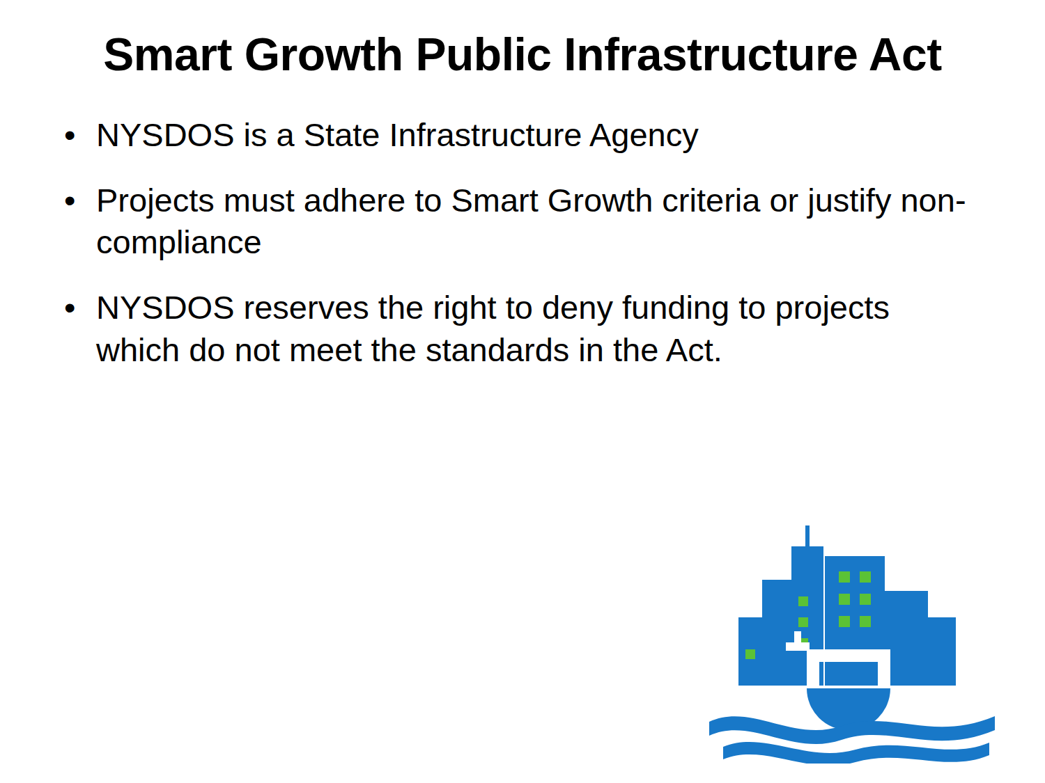Smart Growth Public Infrastructure Act
NYSDOS is a State Infrastructure Agency
Projects must adhere to Smart Growth criteria or justify non-compliance
NYSDOS reserves the right to deny funding to projects which do not meet the standards in the Act.